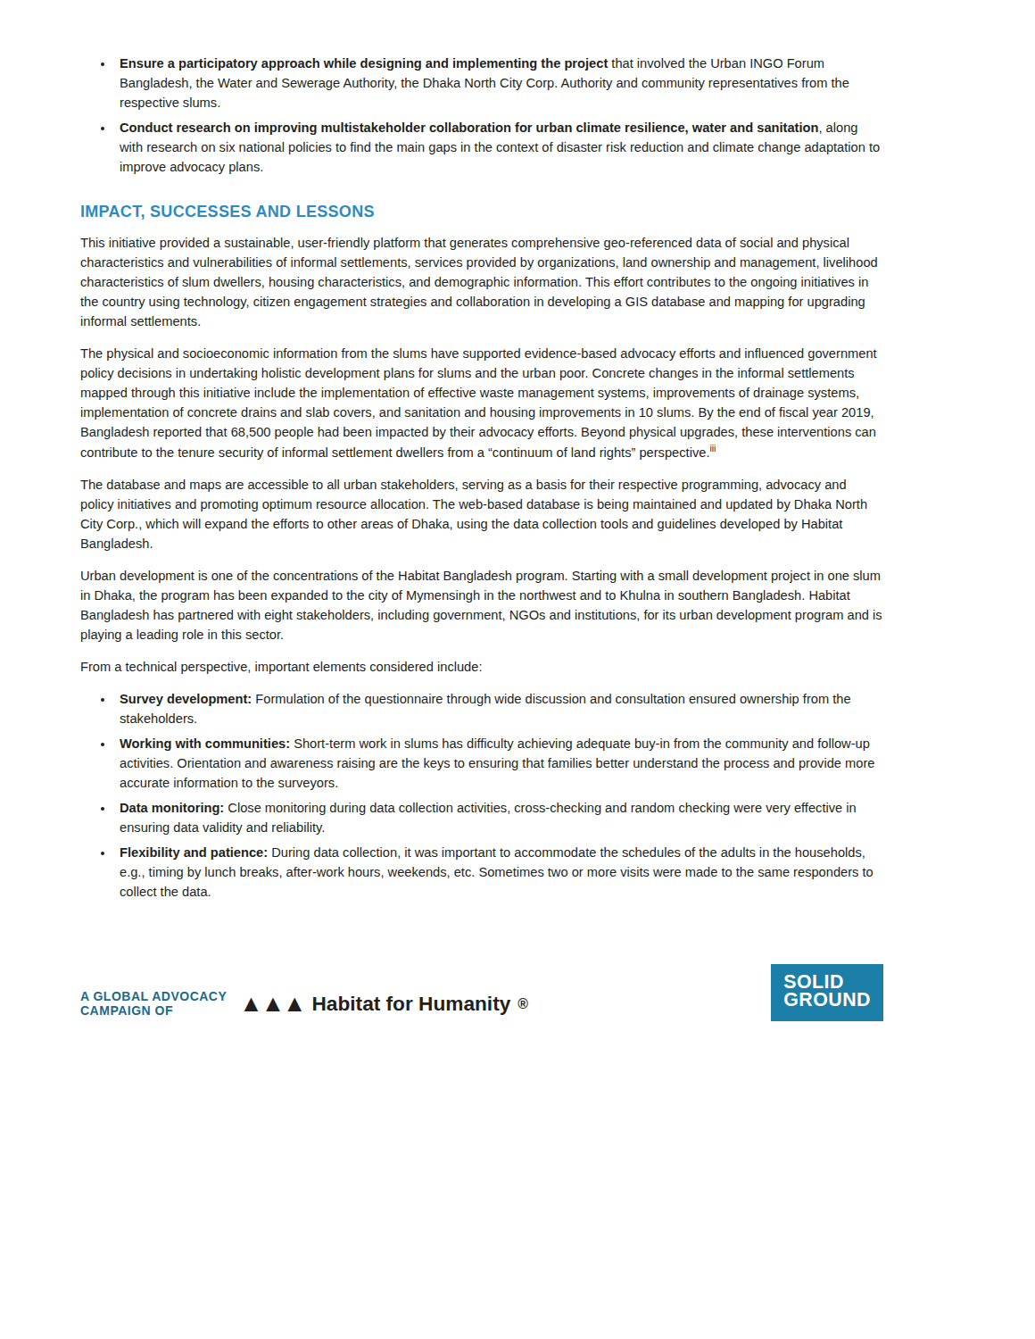Ensure a participatory approach while designing and implementing the project that involved the Urban INGO Forum Bangladesh, the Water and Sewerage Authority, the Dhaka North City Corp. Authority and community representatives from the respective slums.
Conduct research on improving multistakeholder collaboration for urban climate resilience, water and sanitation, along with research on six national policies to find the main gaps in the context of disaster risk reduction and climate change adaptation to improve advocacy plans.
IMPACT, SUCCESSES AND LESSONS
This initiative provided a sustainable, user-friendly platform that generates comprehensive geo-referenced data of social and physical characteristics and vulnerabilities of informal settlements, services provided by organizations, land ownership and management, livelihood characteristics of slum dwellers, housing characteristics, and demographic information. This effort contributes to the ongoing initiatives in the country using technology, citizen engagement strategies and collaboration in developing a GIS database and mapping for upgrading informal settlements.
The physical and socioeconomic information from the slums have supported evidence-based advocacy efforts and influenced government policy decisions in undertaking holistic development plans for slums and the urban poor. Concrete changes in the informal settlements mapped through this initiative include the implementation of effective waste management systems, improvements of drainage systems, implementation of concrete drains and slab covers, and sanitation and housing improvements in 10 slums. By the end of fiscal year 2019, Bangladesh reported that 68,500 people had been impacted by their advocacy efforts. Beyond physical upgrades, these interventions can contribute to the tenure security of informal settlement dwellers from a “continuum of land rights” perspective.iii
The database and maps are accessible to all urban stakeholders, serving as a basis for their respective programming, advocacy and policy initiatives and promoting optimum resource allocation. The web-based database is being maintained and updated by Dhaka North City Corp., which will expand the efforts to other areas of Dhaka, using the data collection tools and guidelines developed by Habitat Bangladesh.
Urban development is one of the concentrations of the Habitat Bangladesh program. Starting with a small development project in one slum in Dhaka, the program has been expanded to the city of Mymensingh in the northwest and to Khulna in southern Bangladesh. Habitat Bangladesh has partnered with eight stakeholders, including government, NGOs and institutions, for its urban development program and is playing a leading role in this sector.
From a technical perspective, important elements considered include:
Survey development: Formulation of the questionnaire through wide discussion and consultation ensured ownership from the stakeholders.
Working with communities: Short-term work in slums has difficulty achieving adequate buy-in from the community and follow-up activities. Orientation and awareness raising are the keys to ensuring that families better understand the process and provide more accurate information to the surveyors.
Data monitoring: Close monitoring during data collection activities, cross-checking and random checking were very effective in ensuring data validity and reliability.
Flexibility and patience: During data collection, it was important to accommodate the schedules of the adults in the households, e.g., timing by lunch breaks, after-work hours, weekends, etc. Sometimes two or more visits were made to the same responders to collect the data.
A GLOBAL ADVOCACY
CAMPAIGN OF
▲▲▲Habitat for Humanity®
SOLID
GROUND